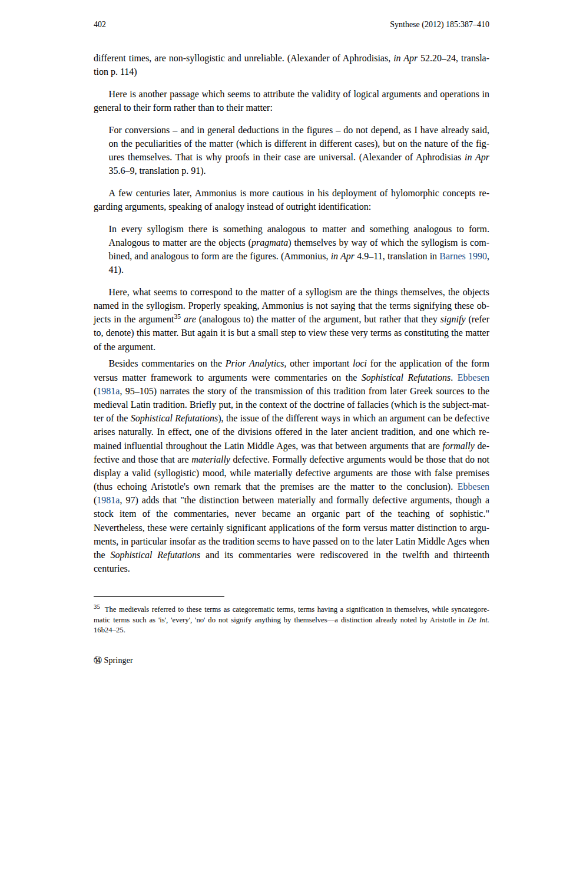402 Synthese (2012) 185:387–410
different times, are non-syllogistic and unreliable. (Alexander of Aphrodisias, in Apr 52.20–24, translation p. 114)
Here is another passage which seems to attribute the validity of logical arguments and operations in general to their form rather than to their matter:
For conversions – and in general deductions in the figures – do not depend, as I have already said, on the peculiarities of the matter (which is different in different cases), but on the nature of the figures themselves. That is why proofs in their case are universal. (Alexander of Aphrodisias in Apr 35.6–9, translation p. 91).
A few centuries later, Ammonius is more cautious in his deployment of hylomorphic concepts regarding arguments, speaking of analogy instead of outright identification:
In every syllogism there is something analogous to matter and something analogous to form. Analogous to matter are the objects (pragmata) themselves by way of which the syllogism is combined, and analogous to form are the figures. (Ammonius, in Apr 4.9–11, translation in Barnes 1990, 41).
Here, what seems to correspond to the matter of a syllogism are the things themselves, the objects named in the syllogism. Properly speaking, Ammonius is not saying that the terms signifying these objects in the argument35 are (analogous to) the matter of the argument, but rather that they signify (refer to, denote) this matter. But again it is but a small step to view these very terms as constituting the matter of the argument.
Besides commentaries on the Prior Analytics, other important loci for the application of the form versus matter framework to arguments were commentaries on the Sophistical Refutations. Ebbesen (1981a, 95–105) narrates the story of the transmission of this tradition from later Greek sources to the medieval Latin tradition. Briefly put, in the context of the doctrine of fallacies (which is the subject-matter of the Sophistical Refutations), the issue of the different ways in which an argument can be defective arises naturally. In effect, one of the divisions offered in the later ancient tradition, and one which remained influential throughout the Latin Middle Ages, was that between arguments that are formally defective and those that are materially defective. Formally defective arguments would be those that do not display a valid (syllogistic) mood, while materially defective arguments are those with false premises (thus echoing Aristotle's own remark that the premises are the matter to the conclusion). Ebbesen (1981a, 97) adds that "the distinction between materially and formally defective arguments, though a stock item of the commentaries, never became an organic part of the teaching of sophistic." Nevertheless, these were certainly significant applications of the form versus matter distinction to arguments, in particular insofar as the tradition seems to have passed on to the later Latin Middle Ages when the Sophistical Refutations and its commentaries were rediscovered in the twelfth and thirteenth centuries.
35 The medievals referred to these terms as categorematic terms, terms having a signification in themselves, while syncategorematic terms such as 'is', 'every', 'no' do not signify anything by themselves—a distinction already noted by Aristotle in De Int. 16b24–25.
⑭ Springer